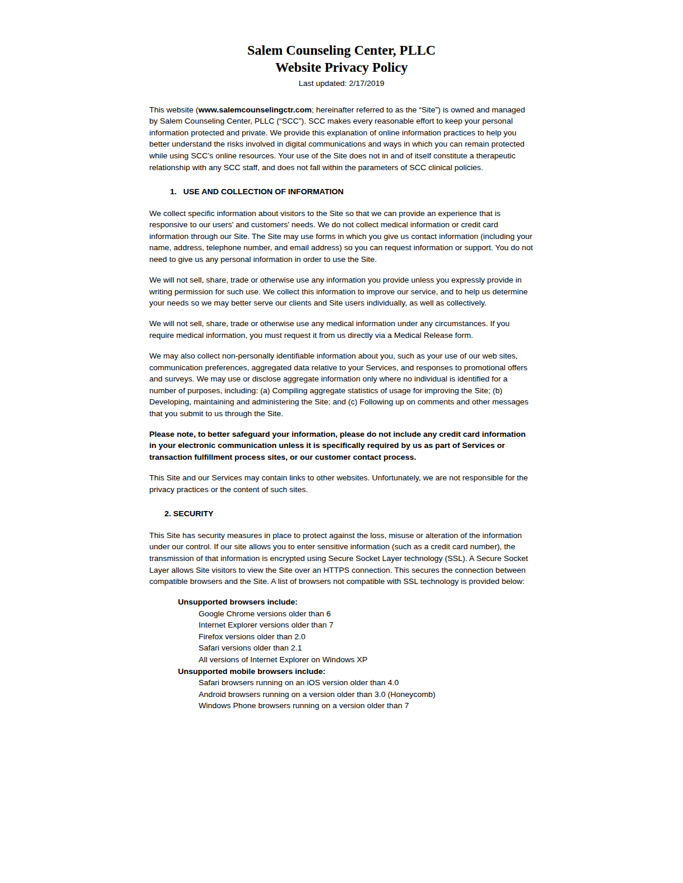Salem Counseling Center, PLLCWebsite Privacy Policy
Last updated: 2/17/2019
This website (www.salemcounselingctr.com; hereinafter referred to as the “Site”) is owned and managed by Salem Counseling Center, PLLC (“SCC”). SCC makes every reasonable effort to keep your personal information protected and private. We provide this explanation of online information practices to help you better understand the risks involved in digital communications and ways in which you can remain protected while using SCC’s online resources. Your use of the Site does not in and of itself constitute a therapeutic relationship with any SCC staff, and does not fall within the parameters of SCC clinical policies.
1. USE AND COLLECTION OF INFORMATION
We collect specific information about visitors to the Site so that we can provide an experience that is responsive to our users' and customers' needs. We do not collect medical information or credit card information through our Site. The Site may use forms in which you give us contact information (including your name, address, telephone number, and email address) so you can request information or support. You do not need to give us any personal information in order to use the Site.
We will not sell, share, trade or otherwise use any information you provide unless you expressly provide in writing permission for such use. We collect this information to improve our service, and to help us determine your needs so we may better serve our clients and Site users individually, as well as collectively.
We will not sell, share, trade or otherwise use any medical information under any circumstances. If you require medical information, you must request it from us directly via a Medical Release form.
We may also collect non-personally identifiable information about you, such as your use of our web sites, communication preferences, aggregated data relative to your Services, and responses to promotional offers and surveys. We may use or disclose aggregate information only where no individual is identified for a number of purposes, including: (a) Compiling aggregate statistics of usage for improving the Site; (b) Developing, maintaining and administering the Site; and (c) Following up on comments and other messages that you submit to us through the Site.
Please note, to better safeguard your information, please do not include any credit card information in your electronic communication unless it is specifically required by us as part of Services or transaction fulfillment process sites, or our customer contact process.
This Site and our Services may contain links to other websites. Unfortunately, we are not responsible for the privacy practices or the content of such sites.
2. SECURITY
This Site has security measures in place to protect against the loss, misuse or alteration of the information under our control. If our site allows you to enter sensitive information (such as a credit card number), the transmission of that information is encrypted using Secure Socket Layer technology (SSL). A Secure Socket Layer allows Site visitors to view the Site over an HTTPS connection. This secures the connection between compatible browsers and the Site. A list of browsers not compatible with SSL technology is provided below:
Unsupported browsers include:
Google Chrome versions older than 6
Internet Explorer versions older than 7
Firefox versions older than 2.0
Safari versions older than 2.1
All versions of Internet Explorer on Windows XP
Unsupported mobile browsers include:
Safari browsers running on an iOS version older than 4.0
Android browsers running on a version older than 3.0 (Honeycomb)
Windows Phone browsers running on a version older than 7